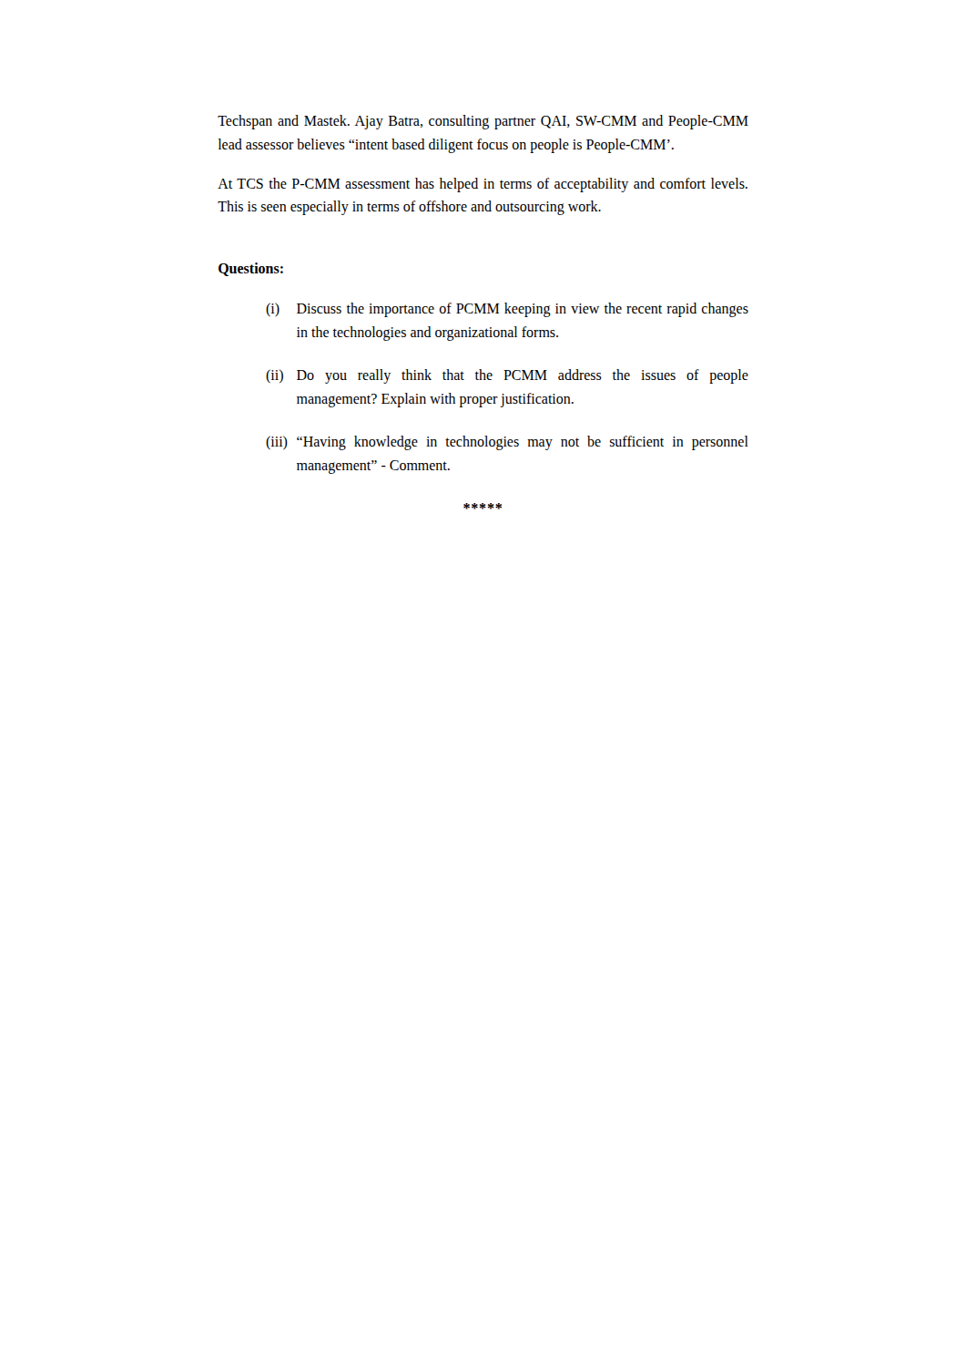Techspan and Mastek. Ajay Batra, consulting partner QAI, SW-CMM and People-CMM lead assessor believes “intent based diligent focus on people is People-CMM’.
At TCS the P-CMM assessment has helped in terms of acceptability and comfort levels. This is seen especially in terms of offshore and outsourcing work.
Questions:
(i) Discuss the importance of PCMM keeping in view the recent rapid changes in the technologies and organizational forms.
(ii) Do you really think that the PCMM address the issues of people management? Explain with proper justification.
(iii)“Having knowledge in technologies may not be sufficient in personnel management” - Comment.
*****